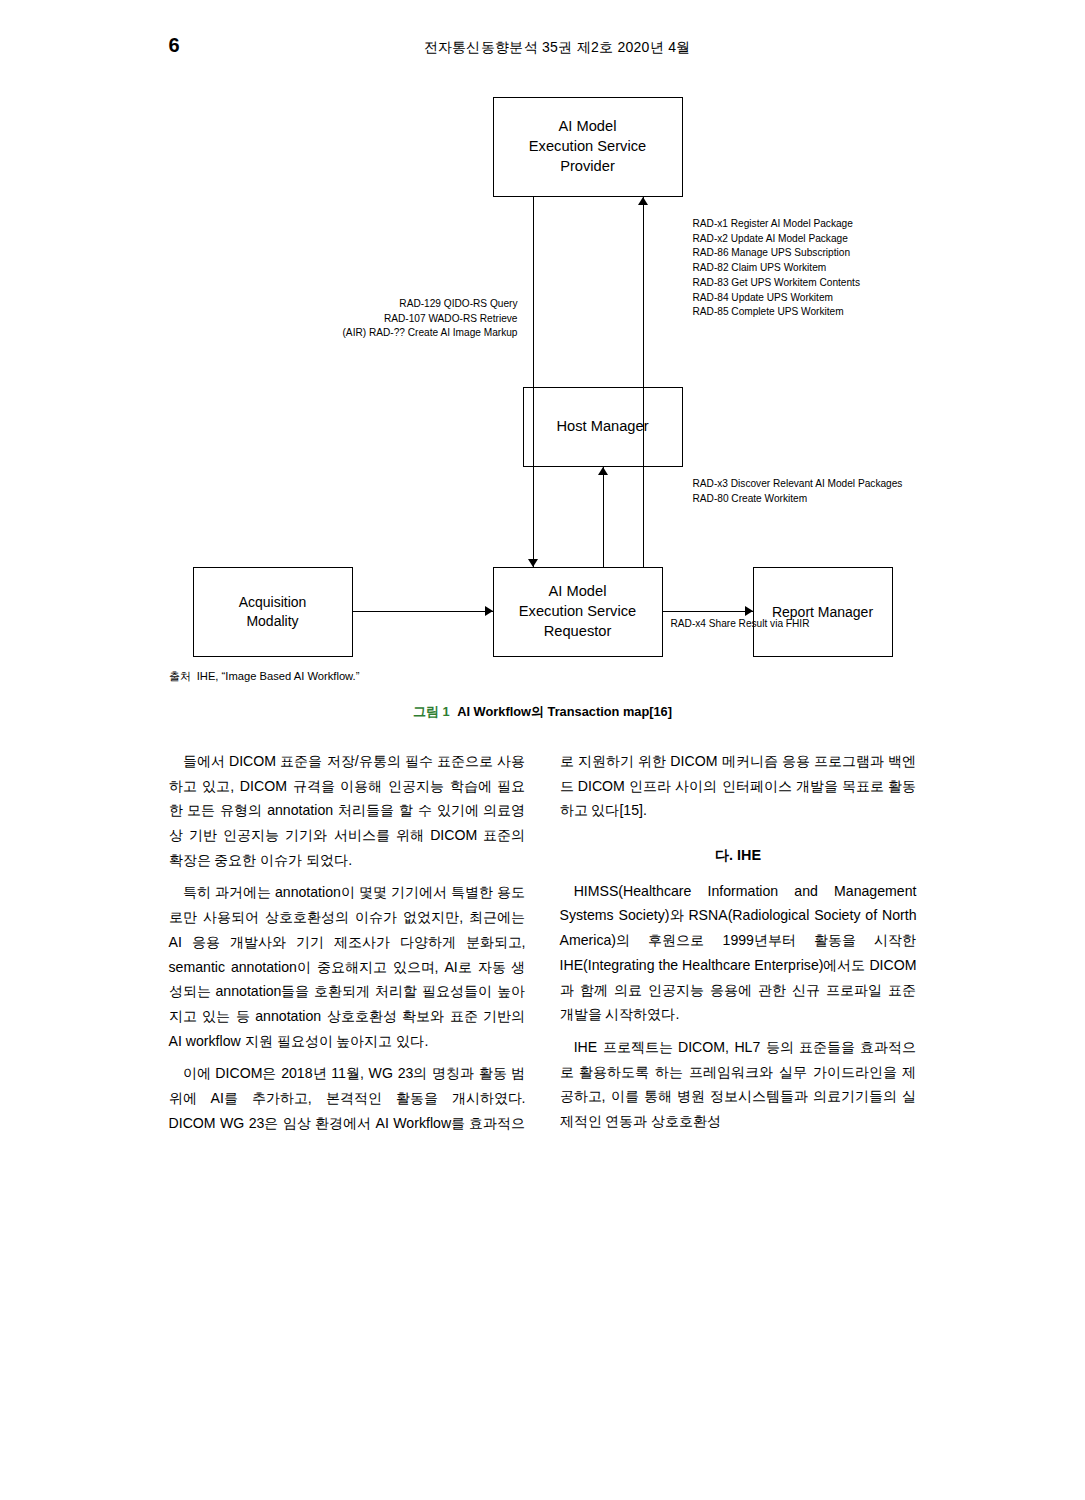6
전자통신동향분석 35권 제2호 2020년 4월
AI Model
Execution Service
Provider
Host Manager
AI Model
Execution Service
Requestor
Acquisition
Modality
Report Manager
RAD-x1 Register AI Model Package
RAD-x2 Update AI Model Package
RAD-86 Manage UPS Subscription
RAD-82 Claim UPS Workitem
RAD-83 Get UPS Workitem Contents
RAD-84 Update UPS Workitem
RAD-85 Complete UPS Workitem
RAD-129 QIDO-RS Query
RAD-107 WADO-RS Retrieve
(AIR) RAD-?? Create AI Image Markup
RAD-x3 Discover Relevant AI Model Packages
RAD-80 Create Workitem
RAD-x4 Share Result via FHIR
출처 IHE, “Image Based AI Workflow.”
그림 1 AI Workflow의 Transaction map[16]
들에서 DICOM 표준을 저장/유통의 필수 표준으로 사용하고 있고, DICOM 규격을 이용해 인공지능 학습에 필요한 모든 유형의 annotation 처리들을 할 수 있기에 의료영상 기반 인공지능 기기와 서비스를 위해 DICOM 표준의 확장은 중요한 이슈가 되었다.
특히 과거에는 annotation이 몇몇 기기에서 특별한 용도로만 사용되어 상호호환성의 이슈가 없었지만, 최근에는 AI 응용 개발사와 기기 제조사가 다양하게 분화되고, semantic annotation이 중요해지고 있으며, AI로 자동 생성되는 annotation들을 호환되게 처리할 필요성들이 높아지고 있는 등 annotation 상호호환성 확보와 표준 기반의 AI workflow 지원 필요성이 높아지고 있다.
이에 DICOM은 2018년 11월, WG 23의 명칭과 활동 범위에 AI를 추가하고, 본격적인 활동을 개시하였다. DICOM WG 23은 임상 환경에서 AI Workflow를 효과적으로 지원하기 위한 DICOM 메커니즘 응용 프로그램과 백엔드 DICOM 인프라 사이의 인터페이스 개발을 목표로 활동하고 있다[15].
다. IHE
HIMSS(Healthcare Information and Management Systems Society)와 RSNA(Radiological Society of North America)의 후원으로 1999년부터 활동을 시작한 IHE(Integrating the Healthcare Enterprise)에서도 DICOM과 함께 의료 인공지능 응용에 관한 신규 프로파일 표준 개발을 시작하였다.
IHE 프로젝트는 DICOM, HL7 등의 표준들을 효과적으로 활용하도록 하는 프레임워크와 실무 가이드라인을 제공하고, 이를 통해 병원 정보시스템들과 의료기기들의 실제적인 연동과 상호호환성